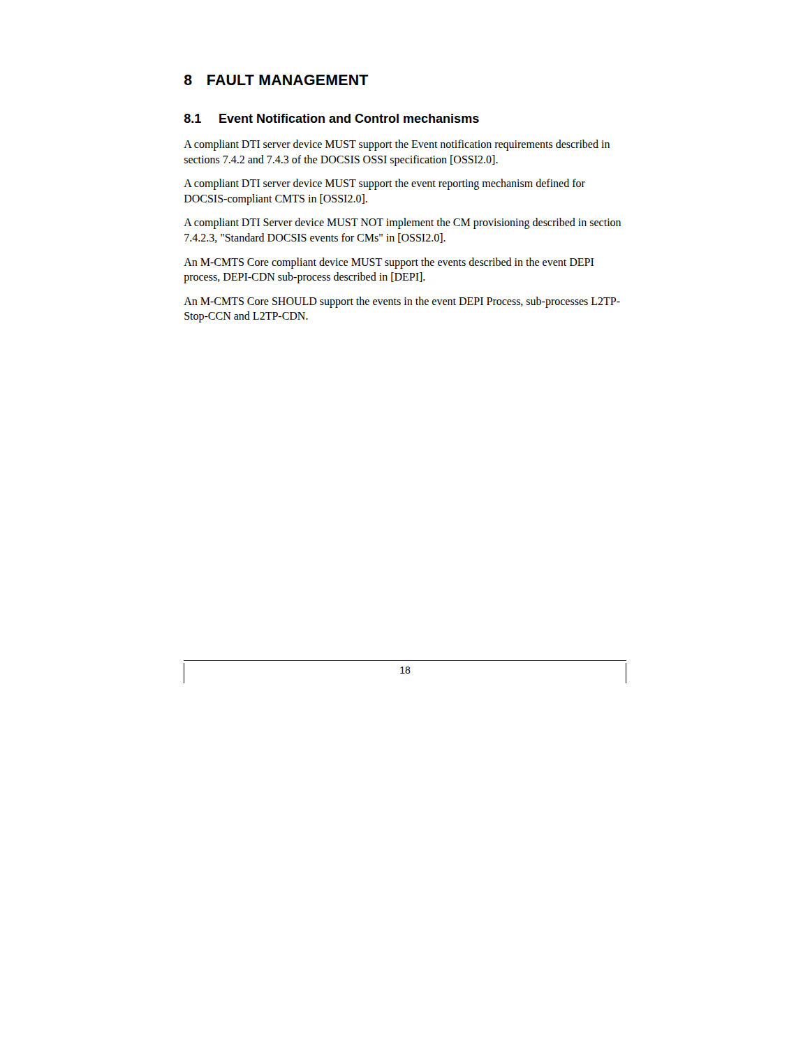8 FAULT MANAGEMENT
8.1 Event Notification and Control mechanisms
A compliant DTI server device MUST support the Event notification requirements described in sections 7.4.2 and 7.4.3 of the DOCSIS OSSI specification [OSSI2.0].
A compliant DTI server device MUST support the event reporting mechanism defined for DOCSIS-compliant CMTS in [OSSI2.0].
A compliant DTI Server device MUST NOT implement the CM provisioning described in section 7.4.2.3, "Standard DOCSIS events for CMs" in [OSSI2.0].
An M-CMTS Core compliant device MUST support the events described in the event DEPI process, DEPI-CDN sub-process described in [DEPI].
An M-CMTS Core SHOULD support the events in the event DEPI Process, sub-processes L2TP-Stop-CCN and L2TP-CDN.
18